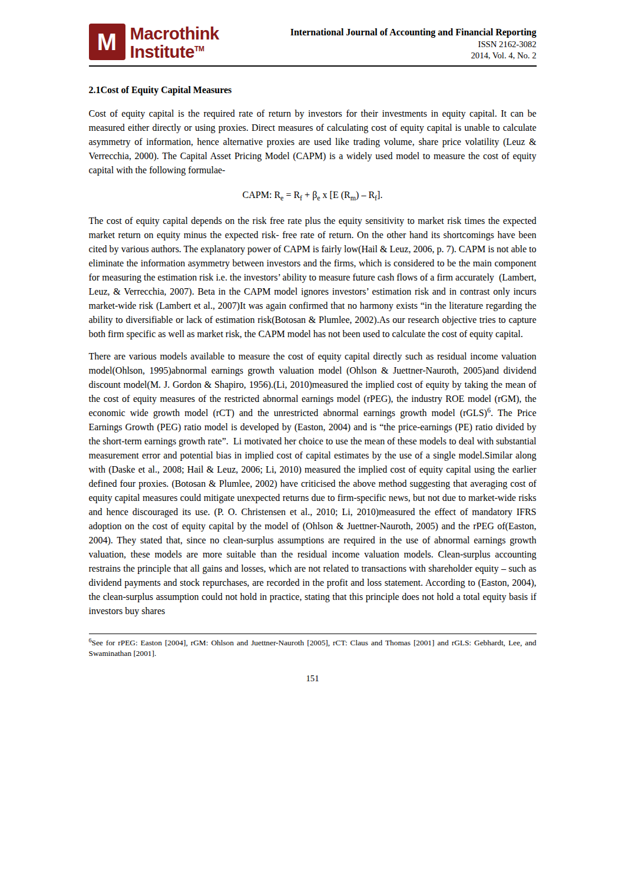M
Macrothink
InstituteTM
International Journal of Accounting and Financial Reporting
ISSN 2162-3082
2014, Vol. 4, No. 2
2.1Cost of Equity Capital Measures
Cost of equity capital is the required rate of return by investors for their investments in equity capital. It can be measured either directly or using proxies. Direct measures of calculating cost of equity capital is unable to calculate asymmetry of information, hence alternative proxies are used like trading volume, share price volatility (Leuz & Verrecchia, 2000). The Capital Asset Pricing Model (CAPM) is a widely used model to measure the cost of equity capital with the following formulae-
CAPM: Re = Rf + βe x [E (Rm) – Rf].
The cost of equity capital depends on the risk free rate plus the equity sensitivity to market risk times the expected market return on equity minus the expected risk- free rate of return. On the other hand its shortcomings have been cited by various authors. The explanatory power of CAPM is fairly low(Hail & Leuz, 2006, p. 7). CAPM is not able to eliminate the information asymmetry between investors and the firms, which is considered to be the main component for measuring the estimation risk i.e. the investors’ ability to measure future cash flows of a firm accurately (Lambert, Leuz, & Verrecchia, 2007). Beta in the CAPM model ignores investors’ estimation risk and in contrast only incurs market-wide risk (Lambert et al., 2007)It was again confirmed that no harmony exists “in the literature regarding the ability to diversifiable or lack of estimation risk(Botosan & Plumlee, 2002).As our research objective tries to capture both firm specific as well as market risk, the CAPM model has not been used to calculate the cost of equity capital.
There are various models available to measure the cost of equity capital directly such as residual income valuation model(Ohlson, 1995)abnormal earnings growth valuation model (Ohlson & Juettner-Nauroth, 2005)and dividend discount model(M. J. Gordon & Shapiro, 1956).(Li, 2010)measured the implied cost of equity by taking the mean of the cost of equity measures of the restricted abnormal earnings model (rPEG), the industry ROE model (rGM), the economic wide growth model (rCT) and the unrestricted abnormal earnings growth model (rGLS)6. The Price Earnings Growth (PEG) ratio model is developed by (Easton, 2004) and is “the price-earnings (PE) ratio divided by the short-term earnings growth rate”. Li motivated her choice to use the mean of these models to deal with substantial measurement error and potential bias in implied cost of capital estimates by the use of a single model.Similar along with (Daske et al., 2008; Hail & Leuz, 2006; Li, 2010) measured the implied cost of equity capital using the earlier defined four proxies. (Botosan & Plumlee, 2002) have criticised the above method suggesting that averaging cost of equity capital measures could mitigate unexpected returns due to firm-specific news, but not due to market-wide risks and hence discouraged its use. (P. O. Christensen et al., 2010; Li, 2010)measured the effect of mandatory IFRS adoption on the cost of equity capital by the model of (Ohlson & Juettner-Nauroth, 2005) and the rPEG of(Easton, 2004). They stated that, since no clean-surplus assumptions are required in the use of abnormal earnings growth valuation, these models are more suitable than the residual income valuation models. Clean-surplus accounting restrains the principle that all gains and losses, which are not related to transactions with shareholder equity – such as dividend payments and stock repurchases, are recorded in the profit and loss statement. According to (Easton, 2004), the clean-surplus assumption could not hold in practice, stating that this principle does not hold a total equity basis if investors buy shares
6See for rPEG: Easton [2004], rGM: Ohlson and Juettner-Nauroth [2005], rCT: Claus and Thomas [2001] and rGLS: Gebhardt, Lee, and Swaminathan [2001].
151